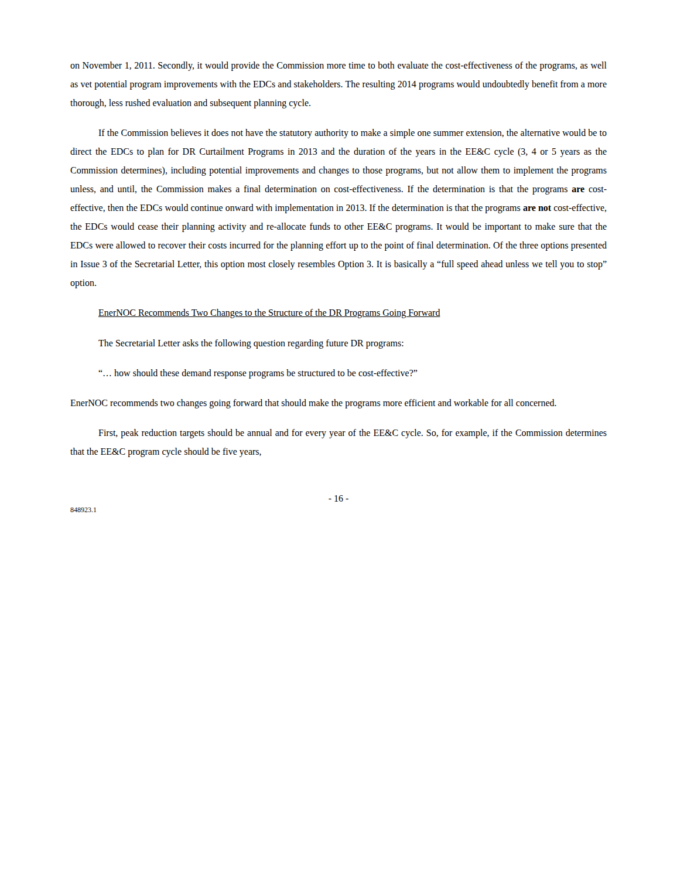on November 1, 2011. Secondly, it would provide the Commission more time to both evaluate the cost-effectiveness of the programs, as well as vet potential program improvements with the EDCs and stakeholders. The resulting 2014 programs would undoubtedly benefit from a more thorough, less rushed evaluation and subsequent planning cycle.
If the Commission believes it does not have the statutory authority to make a simple one summer extension, the alternative would be to direct the EDCs to plan for DR Curtailment Programs in 2013 and the duration of the years in the EE&C cycle (3, 4 or 5 years as the Commission determines), including potential improvements and changes to those programs, but not allow them to implement the programs unless, and until, the Commission makes a final determination on cost-effectiveness. If the determination is that the programs are cost-effective, then the EDCs would continue onward with implementation in 2013. If the determination is that the programs are not cost-effective, the EDCs would cease their planning activity and re-allocate funds to other EE&C programs. It would be important to make sure that the EDCs were allowed to recover their costs incurred for the planning effort up to the point of final determination. Of the three options presented in Issue 3 of the Secretarial Letter, this option most closely resembles Option 3. It is basically a “full speed ahead unless we tell you to stop” option.
EnerNOC Recommends Two Changes to the Structure of the DR Programs Going Forward
The Secretarial Letter asks the following question regarding future DR programs:
“… how should these demand response programs be structured to be cost-effective?”
EnerNOC recommends two changes going forward that should make the programs more efficient and workable for all concerned.
First, peak reduction targets should be annual and for every year of the EE&C cycle. So, for example, if the Commission determines that the EE&C program cycle should be five years,
- 16 -
848923.1